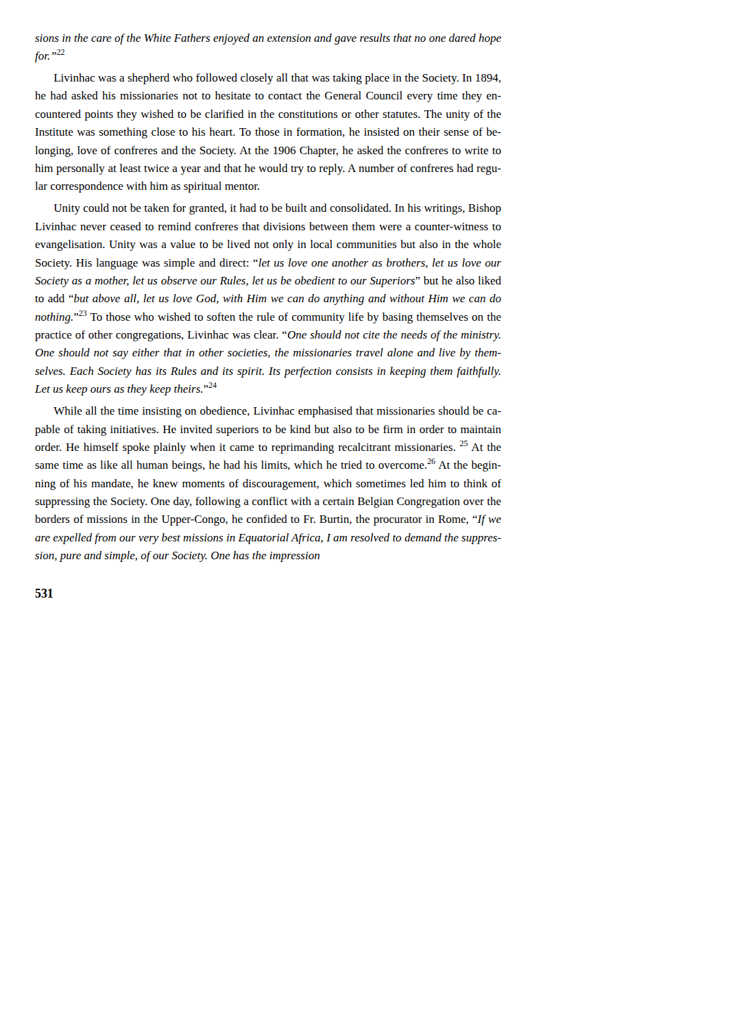sions in the care of the White Fathers enjoyed an extension and gave results that no one dared hope for.”22
Livinhac was a shepherd who followed closely all that was taking place in the Society. In 1894, he had asked his missionaries not to hesitate to contact the General Council every time they encountered points they wished to be clarified in the constitutions or other statutes. The unity of the Institute was something close to his heart. To those in formation, he insisted on their sense of belonging, love of confreres and the Society. At the 1906 Chapter, he asked the confreres to write to him personally at least twice a year and that he would try to reply. A number of confreres had regular correspondence with him as spiritual mentor.
Unity could not be taken for granted, it had to be built and consolidated. In his writings, Bishop Livinhac never ceased to remind confreres that divisions between them were a counter-witness to evangelisation. Unity was a value to be lived not only in local communities but also in the whole Society. His language was simple and direct: “let us love one another as brothers, let us love our Society as a mother, let us observe our Rules, let us be obedient to our Superiors” but he also liked to add “but above all, let us love God, with Him we can do anything and without Him we can do nothing.”23 To those who wished to soften the rule of community life by basing themselves on the practice of other congregations, Livinhac was clear. “One should not cite the needs of the ministry. One should not say either that in other societies, the missionaries travel alone and live by themselves. Each Society has its Rules and its spirit. Its perfection consists in keeping them faithfully. Let us keep ours as they keep theirs.”24
While all the time insisting on obedience, Livinhac emphasised that missionaries should be capable of taking initiatives. He invited superiors to be kind but also to be firm in order to maintain order. He himself spoke plainly when it came to reprimanding recalcitrant missionaries. 25 At the same time as like all human beings, he had his limits, which he tried to overcome.26 At the beginning of his mandate, he knew moments of discouragement, which sometimes led him to think of suppressing the Society. One day, following a conflict with a certain Belgian Congregation over the borders of missions in the Upper-Congo, he confided to Fr. Burtin, the procurator in Rome, “If we are expelled from our very best missions in Equatorial Africa, I am resolved to demand the suppression, pure and simple, of our Society. One has the impression
531